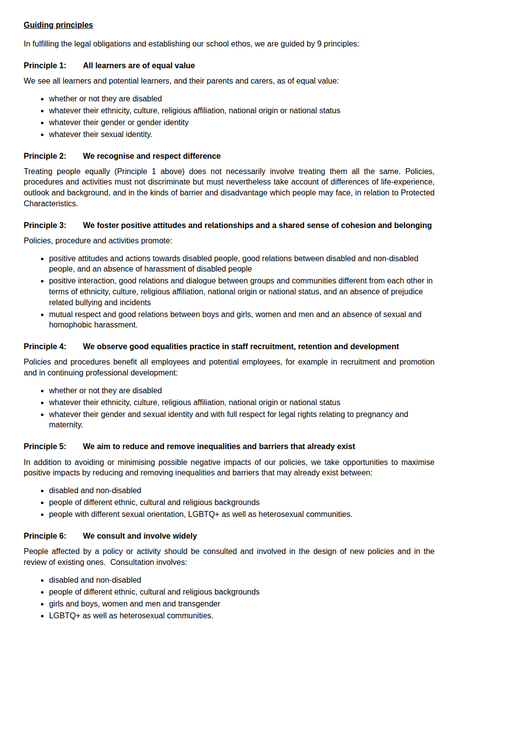Guiding principles
In fulfilling the legal obligations and establishing our school ethos, we are guided by 9 principles:
Principle 1: All learners are of equal value
We see all learners and potential learners, and their parents and carers, as of equal value:
whether or not they are disabled
whatever their ethnicity, culture, religious affiliation, national origin or national status
whatever their gender or gender identity
whatever their sexual identity.
Principle 2: We recognise and respect difference
Treating people equally (Principle 1 above) does not necessarily involve treating them all the same. Policies, procedures and activities must not discriminate but must nevertheless take account of differences of life-experience, outlook and background, and in the kinds of barrier and disadvantage which people may face, in relation to Protected Characteristics.
Principle 3: We foster positive attitudes and relationships and a shared sense of cohesion and belonging
Policies, procedure and activities promote:
positive attitudes and actions towards disabled people, good relations between disabled and non-disabled people, and an absence of harassment of disabled people
positive interaction, good relations and dialogue between groups and communities different from each other in terms of ethnicity, culture, religious affiliation, national origin or national status, and an absence of prejudice related bullying and incidents
mutual respect and good relations between boys and girls, women and men and an absence of sexual and homophobic harassment.
Principle 4: We observe good equalities practice in staff recruitment, retention and development
Policies and procedures benefit all employees and potential employees, for example in recruitment and promotion and in continuing professional development:
whether or not they are disabled
whatever their ethnicity, culture, religious affiliation, national origin or national status
whatever their gender and sexual identity and with full respect for legal rights relating to pregnancy and maternity.
Principle 5: We aim to reduce and remove inequalities and barriers that already exist
In addition to avoiding or minimising possible negative impacts of our policies, we take opportunities to maximise positive impacts by reducing and removing inequalities and barriers that may already exist between:
disabled and non-disabled
people of different ethnic, cultural and religious backgrounds
people with different sexual orientation, LGBTQ+ as well as heterosexual communities.
Principle 6: We consult and involve widely
People affected by a policy or activity should be consulted and involved in the design of new policies and in the review of existing ones. Consultation involves:
disabled and non-disabled
people of different ethnic, cultural and religious backgrounds
girls and boys, women and men and transgender
LGBTQ+ as well as heterosexual communities.